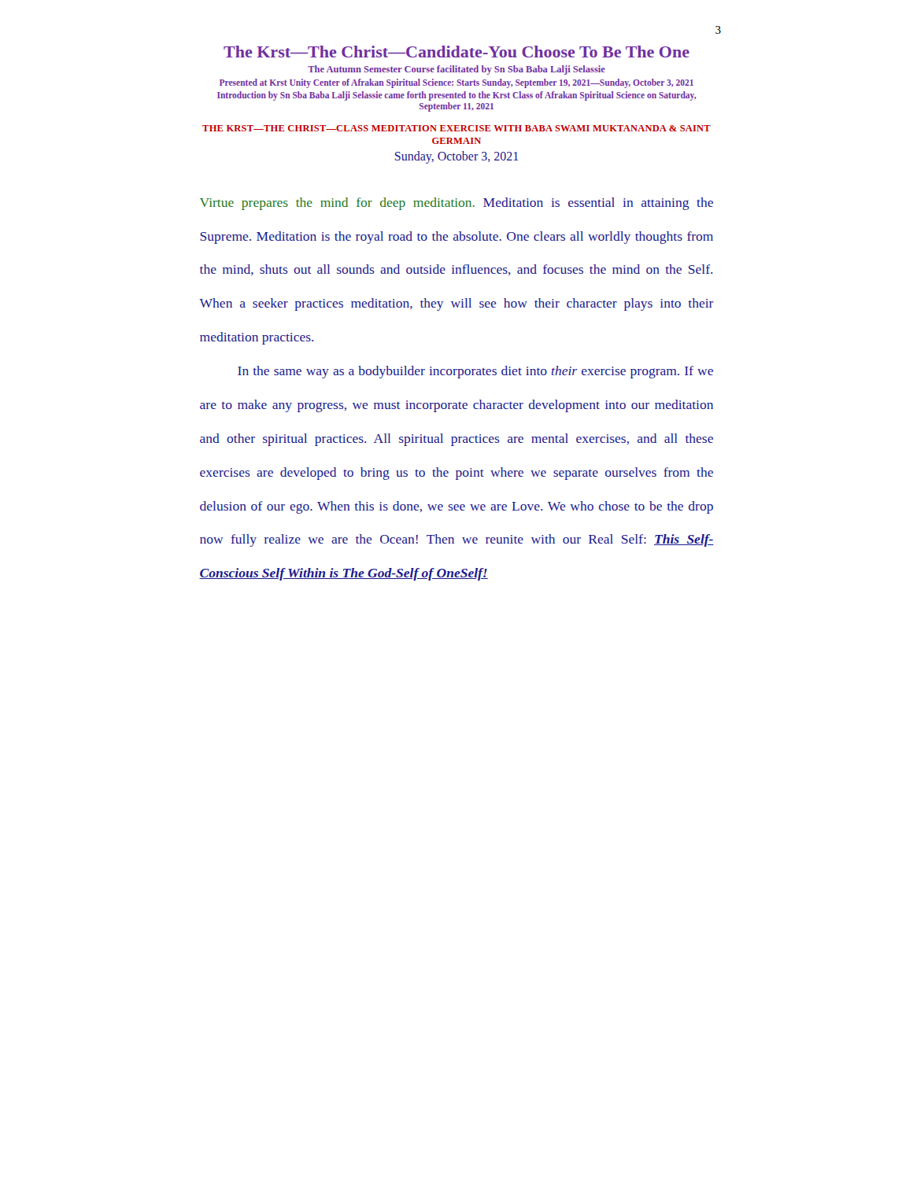3
The Krst—The Christ—Candidate-You Choose To Be The One
The Autumn Semester Course facilitated by Sn Sba Baba Lalji Selassie
Presented at Krst Unity Center of Afrakan Spiritual Science: Starts Sunday, September 19, 2021—Sunday, October 3, 2021
Introduction by Sn Sba Baba Lalji Selassie came forth presented to the Krst Class of Afrakan Spiritual Science on Saturday, September 11, 2021
THE KRST—THE CHRIST—CLASS MEDITATION EXERCISE WITH BABA SWAMI MUKTANANDA & SAINT GERMAIN
Sunday, October 3, 2021
Virtue prepares the mind for deep meditation. Meditation is essential in attaining the Supreme. Meditation is the royal road to the absolute. One clears all worldly thoughts from the mind, shuts out all sounds and outside influences, and focuses the mind on the Self. When a seeker practices meditation, they will see how their character plays into their meditation practices.
In the same way as a bodybuilder incorporates diet into their exercise program. If we are to make any progress, we must incorporate character development into our meditation and other spiritual practices. All spiritual practices are mental exercises, and all these exercises are developed to bring us to the point where we separate ourselves from the delusion of our ego. When this is done, we see we are Love. We who chose to be the drop now fully realize we are the Ocean! Then we reunite with our Real Self: This Self-Conscious Self Within is The God-Self of OneSelf!